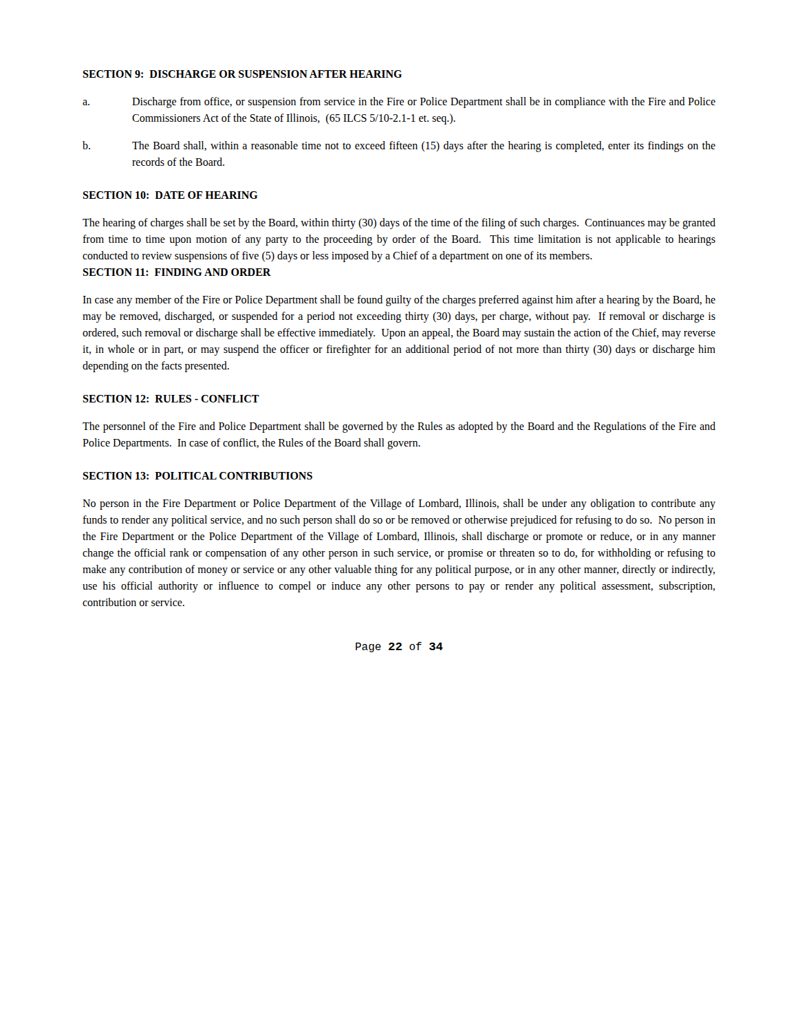SECTION 9: DISCHARGE OR SUSPENSION AFTER HEARING
a.
Discharge from office, or suspension from service in the Fire or Police Department shall be in compliance with the Fire and Police Commissioners Act of the State of Illinois, (65 ILCS 5/10-2.1-1 et. seq.).
b.
The Board shall, within a reasonable time not to exceed fifteen (15) days after the hearing is completed, enter its findings on the records of the Board.
SECTION 10: DATE OF HEARING
The hearing of charges shall be set by the Board, within thirty (30) days of the time of the filing of such charges. Continuances may be granted from time to time upon motion of any party to the proceeding by order of the Board. This time limitation is not applicable to hearings conducted to review suspensions of five (5) days or less imposed by a Chief of a department on one of its members.
SECTION 11: FINDING AND ORDER
In case any member of the Fire or Police Department shall be found guilty of the charges preferred against him after a hearing by the Board, he may be removed, discharged, or suspended for a period not exceeding thirty (30) days, per charge, without pay. If removal or discharge is ordered, such removal or discharge shall be effective immediately. Upon an appeal, the Board may sustain the action of the Chief, may reverse it, in whole or in part, or may suspend the officer or firefighter for an additional period of not more than thirty (30) days or discharge him depending on the facts presented.
SECTION 12: RULES - CONFLICT
The personnel of the Fire and Police Department shall be governed by the Rules as adopted by the Board and the Regulations of the Fire and Police Departments. In case of conflict, the Rules of the Board shall govern.
SECTION 13: POLITICAL CONTRIBUTIONS
No person in the Fire Department or Police Department of the Village of Lombard, Illinois, shall be under any obligation to contribute any funds to render any political service, and no such person shall do so or be removed or otherwise prejudiced for refusing to do so. No person in the Fire Department or the Police Department of the Village of Lombard, Illinois, shall discharge or promote or reduce, or in any manner change the official rank or compensation of any other person in such service, or promise or threaten so to do, for withholding or refusing to make any contribution of money or service or any other valuable thing for any political purpose, or in any other manner, directly or indirectly, use his official authority or influence to compel or induce any other persons to pay or render any political assessment, subscription, contribution or service.
Page 22 of 34